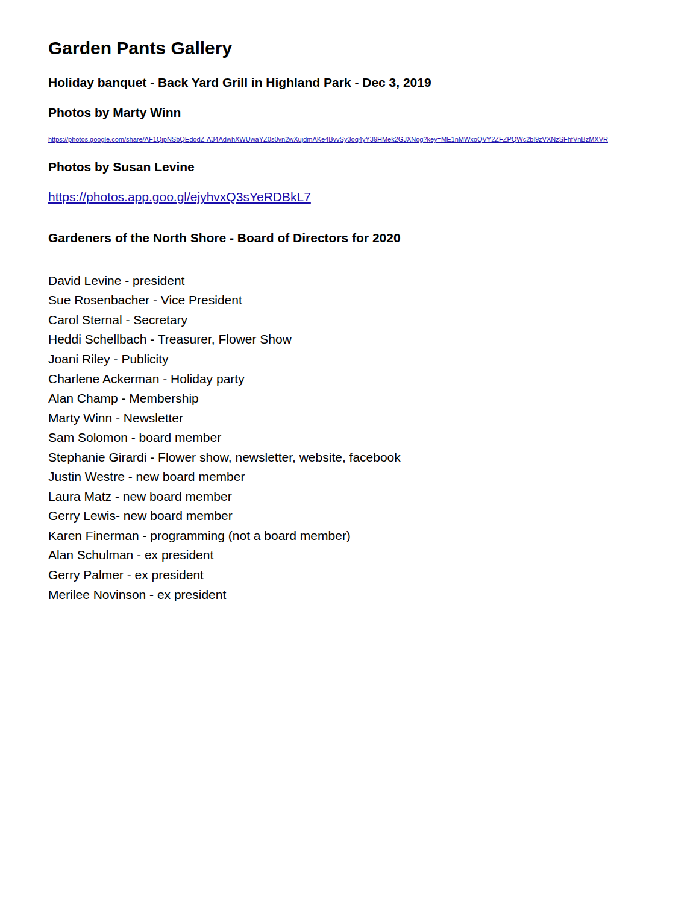Garden Pants Gallery
Holiday banquet - Back Yard Grill in Highland Park - Dec 3, 2019
Photos by Marty Winn
https://photos.google.com/share/AF1QipNSbQEdodZ-A34AdwhXWUwaYZ0s0vn2wXujdmAKe4BvvSy3oq4yY39HMek2GJXNog?key=ME1nMWxoQVY2ZFZPQWc2bl9zVXNzSFhfVnBzMXVR
Photos by Susan Levine
https://photos.app.goo.gl/ejyhvxQ3sYeRDBkL7
Gardeners of the North Shore - Board of Directors for 2020
David Levine - president
Sue Rosenbacher - Vice President
Carol Sternal - Secretary
Heddi Schellbach - Treasurer, Flower Show
Joani Riley - Publicity
Charlene Ackerman - Holiday party
Alan Champ - Membership
Marty Winn - Newsletter
Sam Solomon - board member
Stephanie Girardi - Flower show, newsletter, website, facebook
Justin Westre - new board member
Laura Matz - new board member
Gerry Lewis- new board member
Karen Finerman - programming (not a board member)
Alan Schulman - ex president
Gerry Palmer - ex president
Merilee Novinson - ex president